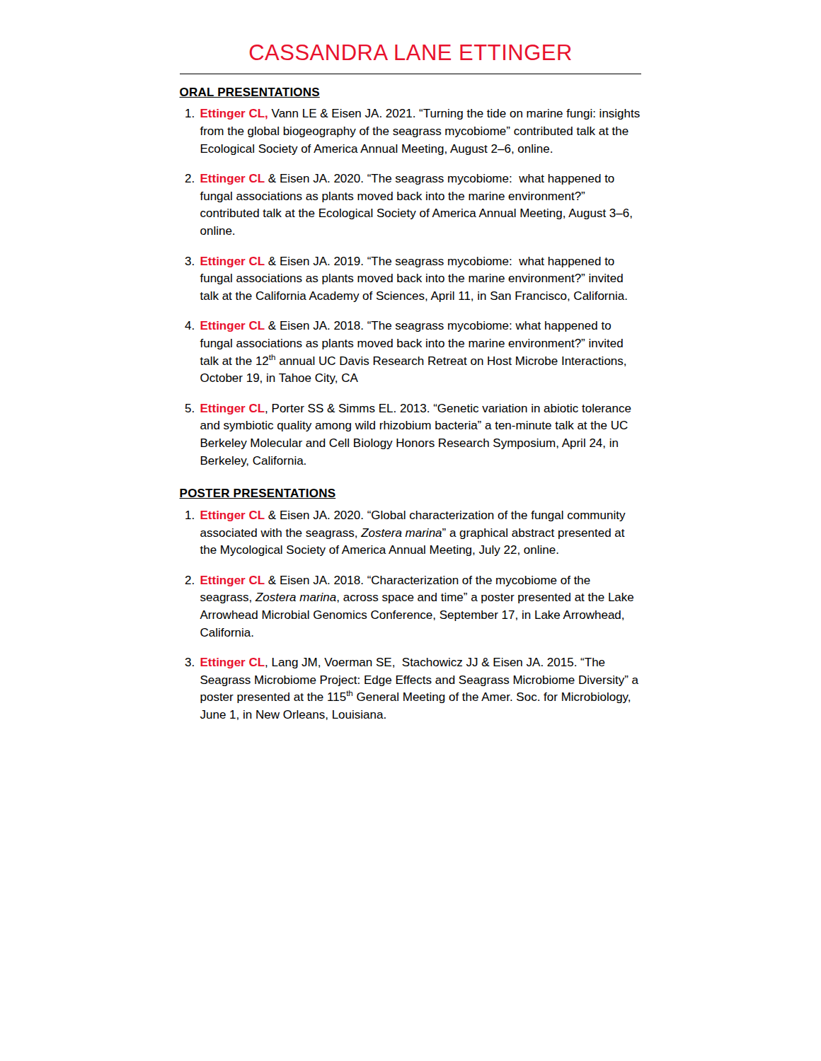CASSANDRA LANE ETTINGER
ORAL PRESENTATIONS
Ettinger CL, Vann LE & Eisen JA. 2021. “Turning the tide on marine fungi: insights from the global biogeography of the seagrass mycobiome” contributed talk at the Ecological Society of America Annual Meeting, August 2–6, online.
Ettinger CL & Eisen JA. 2020. “The seagrass mycobiome: what happened to fungal associations as plants moved back into the marine environment?” contributed talk at the Ecological Society of America Annual Meeting, August 3–6, online.
Ettinger CL & Eisen JA. 2019. “The seagrass mycobiome: what happened to fungal associations as plants moved back into the marine environment?” invited talk at the California Academy of Sciences, April 11, in San Francisco, California.
Ettinger CL & Eisen JA. 2018. “The seagrass mycobiome: what happened to fungal associations as plants moved back into the marine environment?” invited talk at the 12th annual UC Davis Research Retreat on Host Microbe Interactions, October 19, in Tahoe City, CA
Ettinger CL, Porter SS & Simms EL. 2013. “Genetic variation in abiotic tolerance and symbiotic quality among wild rhizobium bacteria” a ten-minute talk at the UC Berkeley Molecular and Cell Biology Honors Research Symposium, April 24, in Berkeley, California.
POSTER PRESENTATIONS
Ettinger CL & Eisen JA. 2020. “Global characterization of the fungal community associated with the seagrass, Zostera marina” a graphical abstract presented at the Mycological Society of America Annual Meeting, July 22, online.
Ettinger CL & Eisen JA. 2018. “Characterization of the mycobiome of the seagrass, Zostera marina, across space and time” a poster presented at the Lake Arrowhead Microbial Genomics Conference, September 17, in Lake Arrowhead, California.
Ettinger CL, Lang JM, Voerman SE, Stachowicz JJ & Eisen JA. 2015. “The Seagrass Microbiome Project: Edge Effects and Seagrass Microbiome Diversity” a poster presented at the 115th General Meeting of the Amer. Soc. for Microbiology, June 1, in New Orleans, Louisiana.